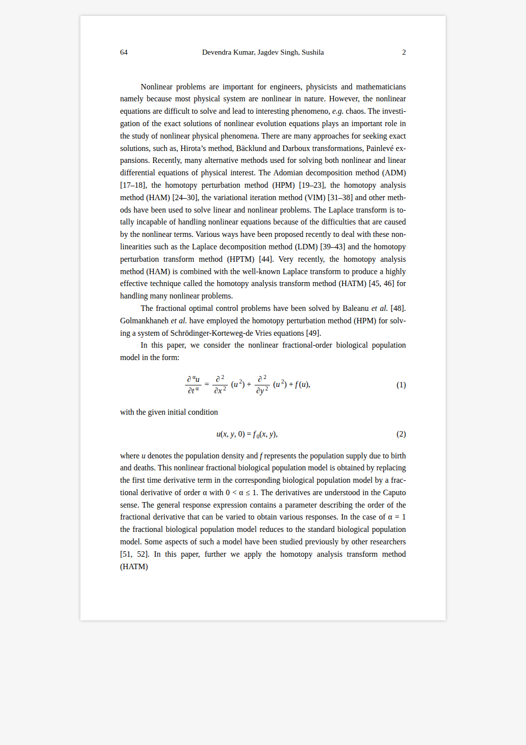64 Devendra Kumar, Jagdev Singh, Sushila 2
Nonlinear problems are important for engineers, physicists and mathematicians namely because most physical system are nonlinear in nature. However, the nonlinear equations are difficult to solve and lead to interesting phenomeno, e.g. chaos. The investigation of the exact solutions of nonlinear evolution equations plays an important role in the study of nonlinear physical phenomena. There are many approaches for seeking exact solutions, such as, Hirota’s method, Bäcklund and Darboux transformations, Painlevé expansions. Recently, many alternative methods used for solving both nonlinear and linear differential equations of physical interest. The Adomian decomposition method (ADM) [17–18], the homotopy perturbation method (HPM) [19–23], the homotopy analysis method (HAM) [24–30], the variational iteration method (VIM) [31–38] and other methods have been used to solve linear and nonlinear problems. The Laplace transform is totally incapable of handling nonlinear equations because of the difficulties that are caused by the nonlinear terms. Various ways have been proposed recently to deal with these nonlinearities such as the Laplace decomposition method (LDM) [39–43] and the homotopy perturbation transform method (HPTM) [44]. Very recently, the homotopy analysis method (HAM) is combined with the well-known Laplace transform to produce a highly effective technique called the homotopy analysis transform method (HATM) [45, 46] for handling many nonlinear problems.
The fractional optimal control problems have been solved by Baleanu et al. [48]. Golmankhaneh et al. have employed the homotopy perturbation method (HPM) for solving a system of Schrödinger-Korteweg-de Vries equations [49].
In this paper, we consider the nonlinear fractional-order biological population model in the form:
∂ αu∂t α = ∂ 2∂x 2 (u 2) + ∂ 2∂y 2 (u 2) + f (u), (1)
with the given initial condition
u(x, y, 0) = f 0(x, y), (2)
where u denotes the population density and f represents the population supply due to birth and deaths. This nonlinear fractional biological population model is obtained by replacing the first time derivative term in the corresponding biological population model by a fractional derivative of order α with 0 < α ≤ 1. The derivatives are understood in the Caputo sense. The general response expression contains a parameter describing the order of the fractional derivative that can be varied to obtain various responses. In the case of α = 1 the fractional biological population model reduces to the standard biological population model. Some aspects of such a model have been studied previously by other researchers [51, 52]. In this paper, further we apply the homotopy analysis transform method (HATM)